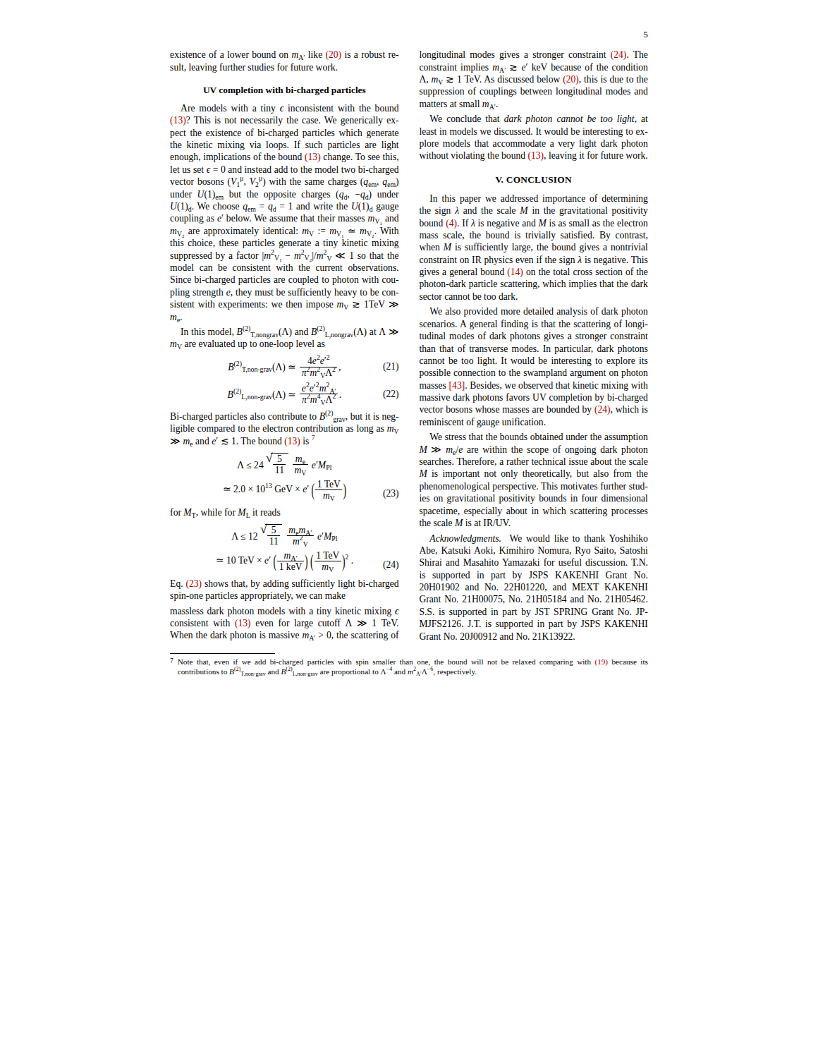5
existence of a lower bound on mA′ like (20) is a robust result, leaving further studies for future work.
UV completion with bi-charged particles
Are models with a tiny ϵ inconsistent with the bound (13)? This is not necessarily the case. We generically expect the existence of bi-charged particles which generate the kinetic mixing via loops. If such particles are light enough, implications of the bound (13) change. To see this, let us set ϵ = 0 and instead add to the model two bi-charged vector bosons (V1μ, V2μ) with the same charges (qem, qem) under U(1)em but the opposite charges (qd, −qd) under U(1)d. We choose qem = qd = 1 and write the U(1)d gauge coupling as e′ below. We assume that their masses mV1 and mV2 are approximately identical: mV := mV1 ≃ mV2. With this choice, these particles generate a tiny kinetic mixing suppressed by a factor |m2V1 − m2V2|/m2V ≪ 1 so that the model can be consistent with the current observations. Since bi-charged particles are coupled to photon with coupling strength e, they must be sufficiently heavy to be consistent with experiments: we then impose mV ≳ 1TeV ≫ me.
In this model, B(2)T,nongrav(Λ) and B(2)L,nongrav(Λ) at Λ ≫ mV are evaluated up to one-loop level as
B(2)T,non-grav(Λ) ≃ 4e2e′2 π2m2VΛ2, (21)
B(2)L,non-grav(Λ) ≃ e2e′2m2A′π2m4VΛ2. (22)
Bi-charged particles also contribute to B(2)grav, but it is negligible compared to the electron contribution as long as mV ≫ me and e′ ≲ 1. The bound (13) is 7
Λ ≤ 24 511 me mV e′MPl
≃ 2.0 × 1013 GeV × e′ 1 TeV mV
(23)
for MT, while for ML it reads
Λ ≤ 12 511 memA′m2V e′MPl
≃ 10 TeV × e′ mA′1 keV 1 TeV mV2 .
(24)
Eq. (23) shows that, by adding sufficiently light bi-charged spin-one particles appropriately, we can make
massless dark photon models with a tiny kinetic mixing ϵ consistent with (13) even for large cutoff Λ ≫ 1 TeV. When the dark photon is massive mA′ > 0, the scattering of longitudinal modes gives a stronger constraint (24). The constraint implies mA′ ≳ e′ keV because of the condition Λ, mV ≳ 1 TeV. As discussed below (20), this is due to the suppression of couplings between longitudinal modes and matters at small mA′.
We conclude that dark photon cannot be too light, at least in models we discussed. It would be interesting to explore models that accommodate a very light dark photon without violating the bound (13), leaving it for future work.
V. CONCLUSION
In this paper we addressed importance of determining the sign λ and the scale M in the gravitational positivity bound (4). If λ is negative and M is as small as the electron mass scale, the bound is trivially satisfied. By contrast, when M is sufficiently large, the bound gives a nontrivial constraint on IR physics even if the sign λ is negative. This gives a general bound (14) on the total cross section of the photon-dark particle scattering, which implies that the dark sector cannot be too dark.
We also provided more detailed analysis of dark photon scenarios. A general finding is that the scattering of longitudinal modes of dark photons gives a stronger constraint than that of transverse modes. In particular, dark photons cannot be too light. It would be interesting to explore its possible connection to the swampland argument on photon masses [43]. Besides, we observed that kinetic mixing with massive dark photons favors UV completion by bi-charged vector bosons whose masses are bounded by (24), which is reminiscent of gauge unification.
We stress that the bounds obtained under the assumption M ≫ me/e are within the scope of ongoing dark photon searches. Therefore, a rather technical issue about the scale M is important not only theoretically, but also from the phenomenological perspective. This motivates further studies on gravitational positivity bounds in four dimensional spacetime, especially about in which scattering processes the scale M is at IR/UV.
Acknowledgments. We would like to thank Yoshihiko Abe, Katsuki Aoki, Kimihiro Nomura, Ryo Saito, Satoshi Shirai and Masahito Yamazaki for useful discussion. T.N. is supported in part by JSPS KAKENHI Grant No. 20H01902 and No. 22H01220, and MEXT KAKENHI Grant No. 21H00075, No. 21H05184 and No. 21H05462. S.S. is supported in part by JST SPRING Grant No. JP-MJFS2126. J.T. is supported in part by JSPS KAKENHI Grant No. 20J00912 and No. 21K13922.
7 Note that, even if we add bi-charged particles with spin smaller than one, the bound will not be relaxed comparing with (19) because its contributions to B(2)T,non-grav and B(2)L,non-grav are proportional to Λ−4 and m2A′Λ−6, respectively.